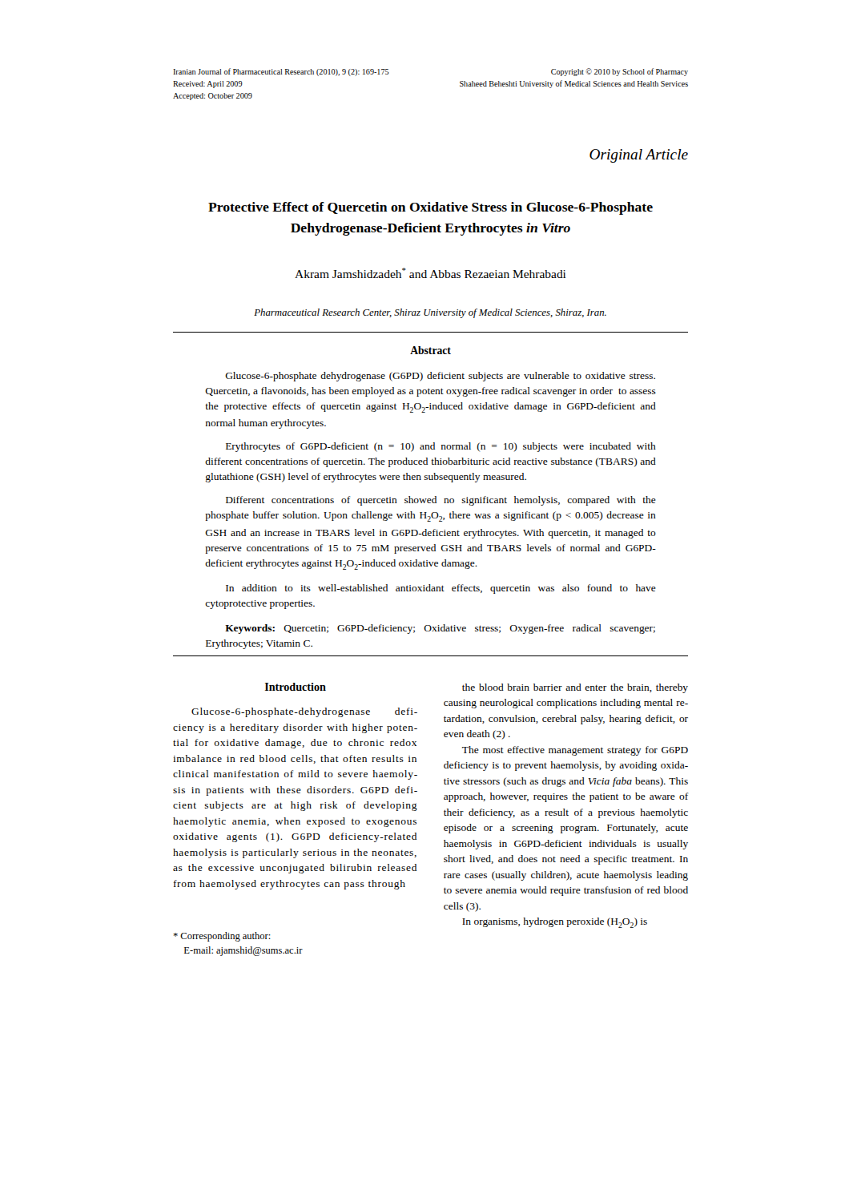Iranian Journal of Pharmaceutical Research (2010), 9 (2): 169-175
Received: April 2009
Accepted: October 2009
Copyright © 2010 by School of Pharmacy
Shaheed Beheshti University of Medical Sciences and Health Services
Original Article
Protective Effect of Quercetin on Oxidative Stress in Glucose-6-Phosphate Dehydrogenase-Deficient Erythrocytes in Vitro
Akram Jamshidzadeh* and Abbas Rezaeian Mehrabadi
Pharmaceutical Research Center, Shiraz University of Medical Sciences, Shiraz, Iran.
Abstract
Glucose-6-phosphate dehydrogenase (G6PD) deficient subjects are vulnerable to oxidative stress. Quercetin, a flavonoids, has been employed as a potent oxygen-free radical scavenger in order to assess the protective effects of quercetin against H2O2-induced oxidative damage in G6PD-deficient and normal human erythrocytes.
Erythrocytes of G6PD-deficient (n = 10) and normal (n = 10) subjects were incubated with different concentrations of quercetin. The produced thiobarbituric acid reactive substance (TBARS) and glutathione (GSH) level of erythrocytes were then subsequently measured.
Different concentrations of quercetin showed no significant hemolysis, compared with the phosphate buffer solution. Upon challenge with H2O2, there was a significant (p < 0.005) decrease in GSH and an increase in TBARS level in G6PD-deficient erythrocytes. With quercetin, it managed to preserve concentrations of 15 to 75 mM preserved GSH and TBARS levels of normal and G6PD-deficient erythrocytes against H2O2-induced oxidative damage.
In addition to its well-established antioxidant effects, quercetin was also found to have cytoprotective properties.
Keywords: Quercetin; G6PD-deficiency; Oxidative stress; Oxygen-free radical scavenger; Erythrocytes; Vitamin C.
Introduction
Glucose-6-phosphate-dehydrogenase deficiency is a hereditary disorder with higher potential for oxidative damage, due to chronic redox imbalance in red blood cells, that often results in clinical manifestation of mild to severe haemolysis in patients with these disorders. G6PD deficient subjects are at high risk of developing haemolytic anemia, when exposed to exogenous oxidative agents (1). G6PD deficiency-related haemolysis is particularly serious in the neonates, as the excessive unconjugated bilirubin released from haemolysed erythrocytes can pass through
* Corresponding author:
E-mail: ajamshid@sums.ac.ir
the blood brain barrier and enter the brain, thereby causing neurological complications including mental retardation, convulsion, cerebral palsy, hearing deficit, or even death (2) .
The most effective management strategy for G6PD deficiency is to prevent haemolysis, by avoiding oxidative stressors (such as drugs and Vicia faba beans). This approach, however, requires the patient to be aware of their deficiency, as a result of a previous haemolytic episode or a screening program. Fortunately, acute haemolysis in G6PD-deficient individuals is usually short lived, and does not need a specific treatment. In rare cases (usually children), acute haemolysis leading to severe anemia would require transfusion of red blood cells (3).
In organisms, hydrogen peroxide (H2O2) is